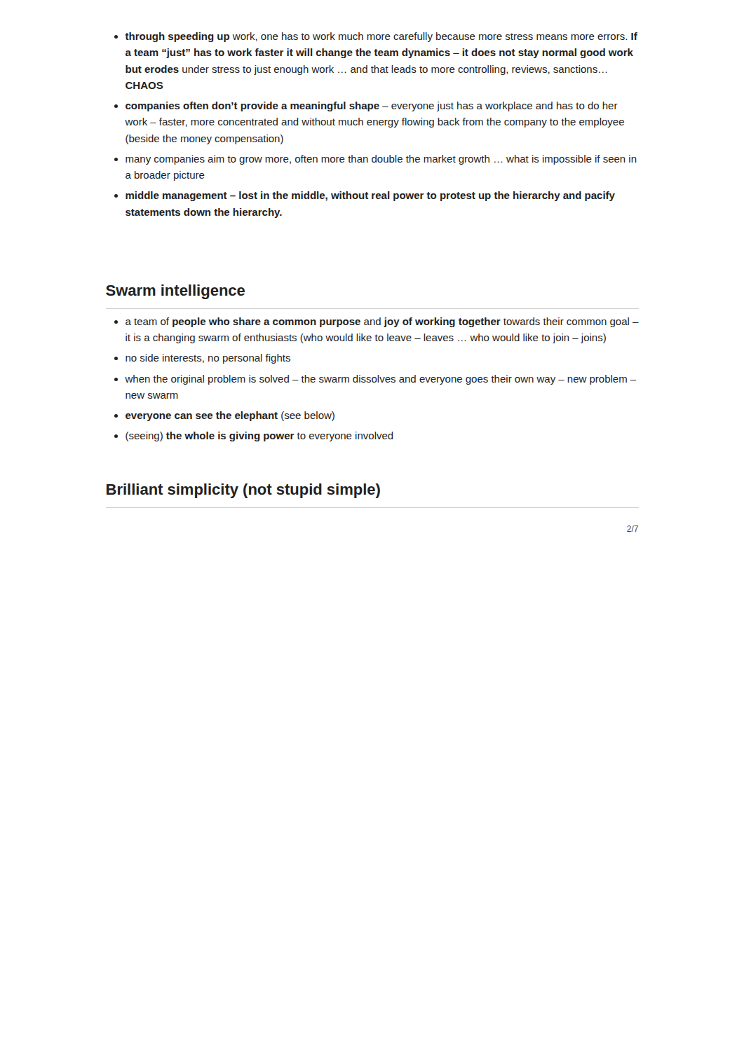through speeding up work, one has to work much more carefully because more stress means more errors. If a team “just” has to work faster it will change the team dynamics – it does not stay normal good work but erodes under stress to just enough work … and that leads to more controlling, reviews, sanctions… CHAOS
companies often don’t provide a meaningful shape – everyone just has a workplace and has to do her work – faster, more concentrated and without much energy flowing back from the company to the employee (beside the money compensation)
many companies aim to grow more, often more than double the market growth … what is impossible if seen in a broader picture
middle management – lost in the middle, without real power to protest up the hierarchy and pacify statements down the hierarchy.
Swarm intelligence
a team of people who share a common purpose and joy of working together towards their common goal – it is a changing swarm of enthusiasts (who would like to leave – leaves … who would like to join – joins)
no side interests, no personal fights
when the original problem is solved – the swarm dissolves and everyone goes their own way – new problem – new swarm
everyone can see the elephant (see below)
(seeing) the whole is giving power to everyone involved
Brilliant simplicity (not stupid simple)
2/7